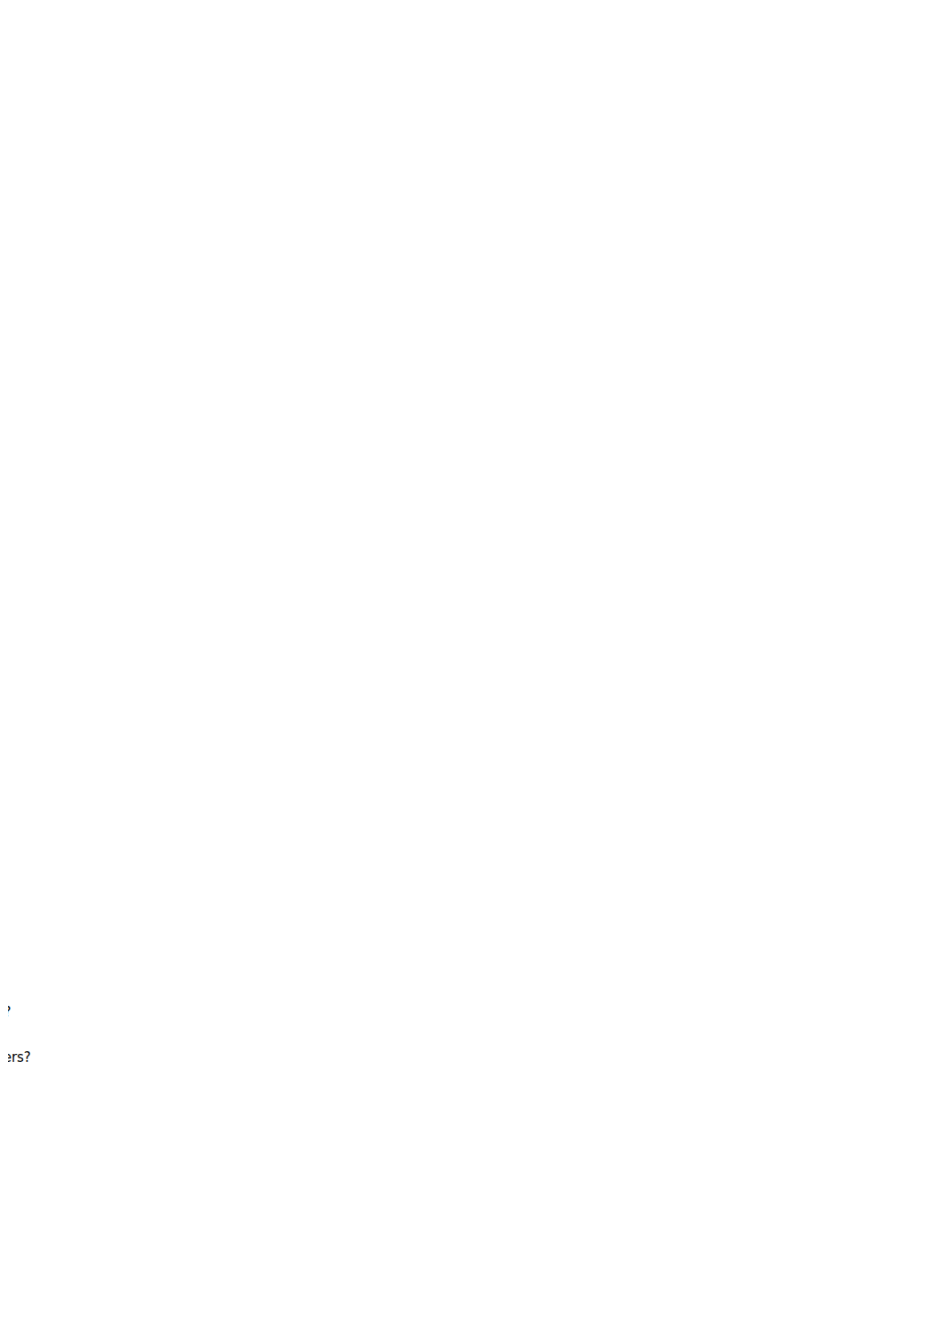one?
numbers?